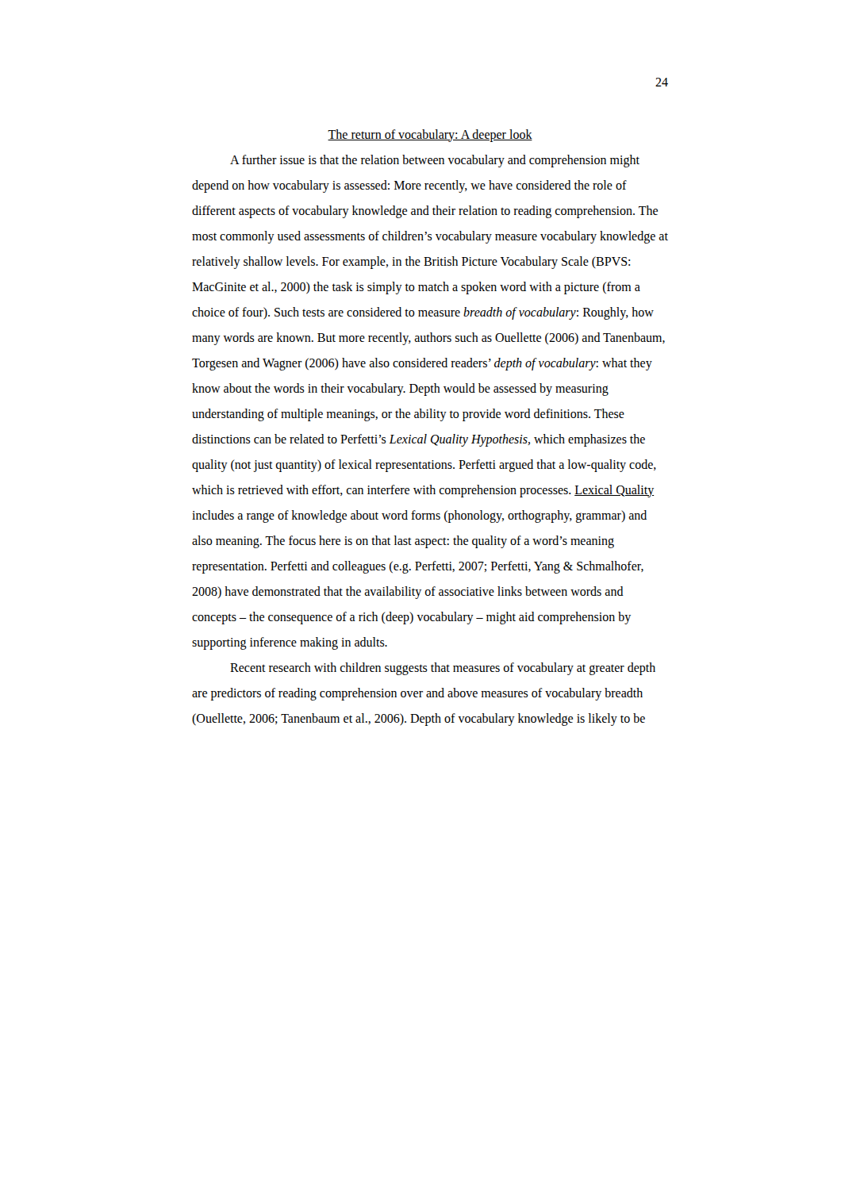24
The return of vocabulary: A deeper look
A further issue is that the relation between vocabulary and comprehension might depend on how vocabulary is assessed: More recently, we have considered the role of different aspects of vocabulary knowledge and their relation to reading comprehension. The most commonly used assessments of children’s vocabulary measure vocabulary knowledge at relatively shallow levels. For example, in the British Picture Vocabulary Scale (BPVS: MacGinite et al., 2000) the task is simply to match a spoken word with a picture (from a choice of four). Such tests are considered to measure breadth of vocabulary: Roughly, how many words are known. But more recently, authors such as Ouellette (2006) and Tanenbaum, Torgesen and Wagner (2006) have also considered readers’ depth of vocabulary: what they know about the words in their vocabulary. Depth would be assessed by measuring understanding of multiple meanings, or the ability to provide word definitions. These distinctions can be related to Perfetti’s Lexical Quality Hypothesis, which emphasizes the quality (not just quantity) of lexical representations. Perfetti argued that a low-quality code, which is retrieved with effort, can interfere with comprehension processes. Lexical Quality includes a range of knowledge about word forms (phonology, orthography, grammar) and also meaning. The focus here is on that last aspect: the quality of a word’s meaning representation. Perfetti and colleagues (e.g. Perfetti, 2007; Perfetti, Yang & Schmalhofer, 2008) have demonstrated that the availability of associative links between words and concepts – the consequence of a rich (deep) vocabulary – might aid comprehension by supporting inference making in adults.
Recent research with children suggests that measures of vocabulary at greater depth are predictors of reading comprehension over and above measures of vocabulary breadth (Ouellette, 2006; Tanenbaum et al., 2006). Depth of vocabulary knowledge is likely to be